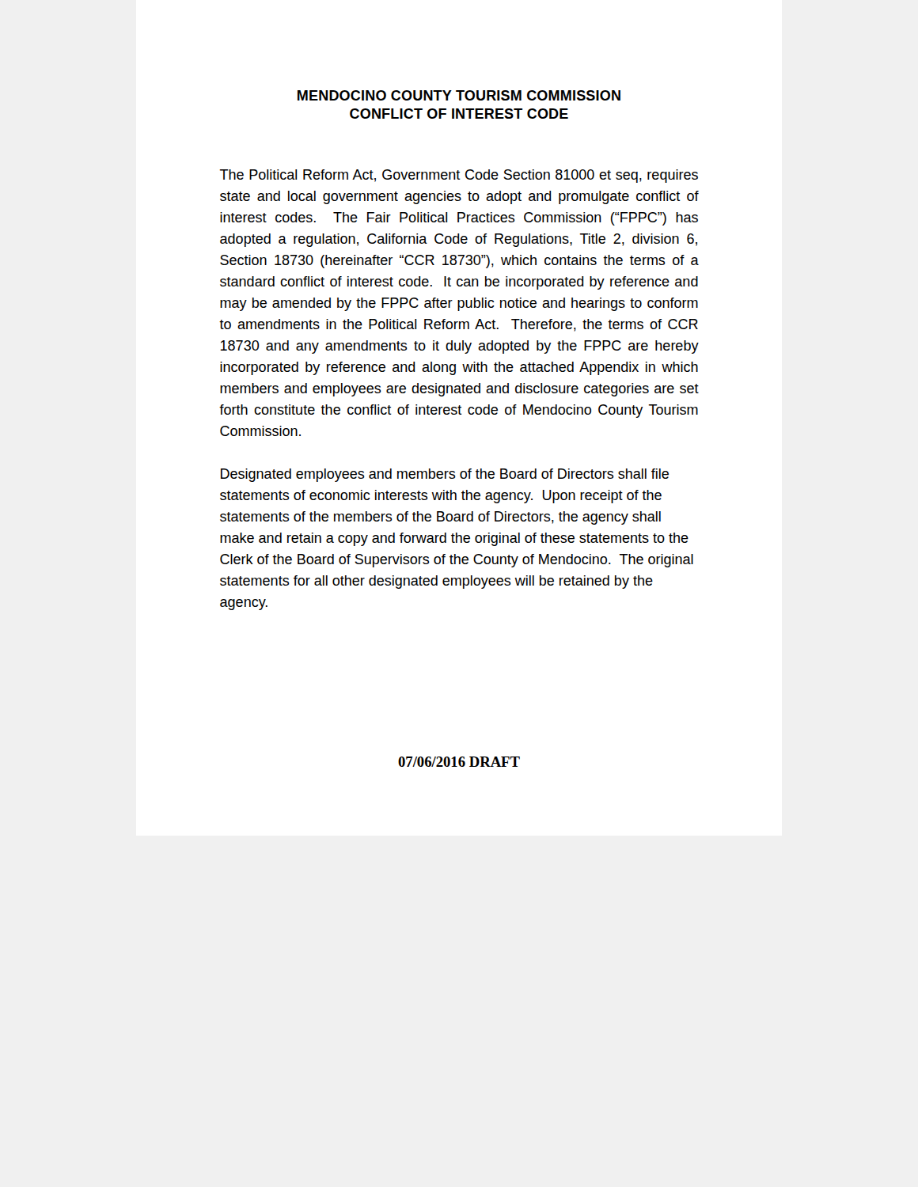MENDOCINO COUNTY TOURISM COMMISSION
CONFLICT OF INTEREST CODE
The Political Reform Act, Government Code Section 81000 et seq, requires state and local government agencies to adopt and promulgate conflict of interest codes. The Fair Political Practices Commission (“FPPC”) has adopted a regulation, California Code of Regulations, Title 2, division 6, Section 18730 (hereinafter “CCR 18730”), which contains the terms of a standard conflict of interest code. It can be incorporated by reference and may be amended by the FPPC after public notice and hearings to conform to amendments in the Political Reform Act. Therefore, the terms of CCR 18730 and any amendments to it duly adopted by the FPPC are hereby incorporated by reference and along with the attached Appendix in which members and employees are designated and disclosure categories are set forth constitute the conflict of interest code of Mendocino County Tourism Commission.
Designated employees and members of the Board of Directors shall file statements of economic interests with the agency. Upon receipt of the statements of the members of the Board of Directors, the agency shall make and retain a copy and forward the original of these statements to the Clerk of the Board of Supervisors of the County of Mendocino. The original statements for all other designated employees will be retained by the agency.
07/06/2016 DRAFT